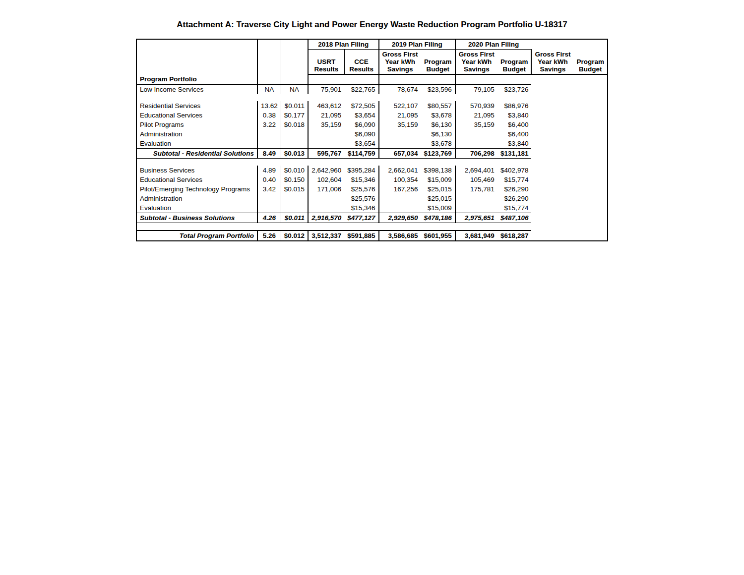Attachment A: Traverse City Light and Power Energy Waste Reduction Program Portfolio U-18317
| | | | 2018 Plan Filing | 2019 Plan Filing | 2020 Plan Filing |
| --- | --- | --- | --- | --- | --- |
| USRT Results | CCE Results | Gross First Year kWh Savings | Program Budget | Gross First Year kWh Savings | Program Budget | Gross First Year kWh Savings | Program Budget |
| Program Portfolio | | | | | | | | |
| Low Income Services | NA | NA | 75,901 | $22,765 | 78,674 | $23,596 | 79,105 | $23,726 |
| Residential Services | 13.62 | $0.011 | 463,612 | $72,505 | 522,107 | $80,557 | 570,939 | $86,976 |
| Educational Services | 0.38 | $0.177 | 21,095 | $3,654 | 21,095 | $3,678 | 21,095 | $3,840 |
| Pilot Programs | 3.22 | $0.018 | 35,159 | $6,090 | 35,159 | $6,130 | 35,159 | $6,400 |
| Administration | | | | $6,090 | | $6,130 | | $6,400 |
| Evaluation | | | | $3,654 | | $3,678 | | $3,840 |
| Subtotal - Residential Solutions | 8.49 | $0.013 | 595,767 | $114,759 | 657,034 | $123,769 | 706,298 | $131,181 |
| Business Services | 4.89 | $0.010 | 2,642,960 | $395,284 | 2,662,041 | $398,138 | 2,694,401 | $402,978 |
| Educational Services | 0.40 | $0.150 | 102,604 | $15,346 | 100,354 | $15,009 | 105,469 | $15,774 |
| Pilot/Emerging Technology Programs | 3.42 | $0.015 | 171,006 | $25,576 | 167,256 | $25,015 | 175,781 | $26,290 |
| Administration | | | | $25,576 | | $25,015 | | $26,290 |
| Evaluation | | | | $15,346 | | $15,009 | | $15,774 |
| Subtotal - Business Solutions | 4.26 | $0.011 | 2,916,570 | $477,127 | 2,929,650 | $478,186 | 2,975,651 | $487,106 |
| Total Program Portfolio | 5.26 | $0.012 | 3,512,337 | $591,885 | 3,586,685 | $601,955 | 3,681,949 | $618,287 |